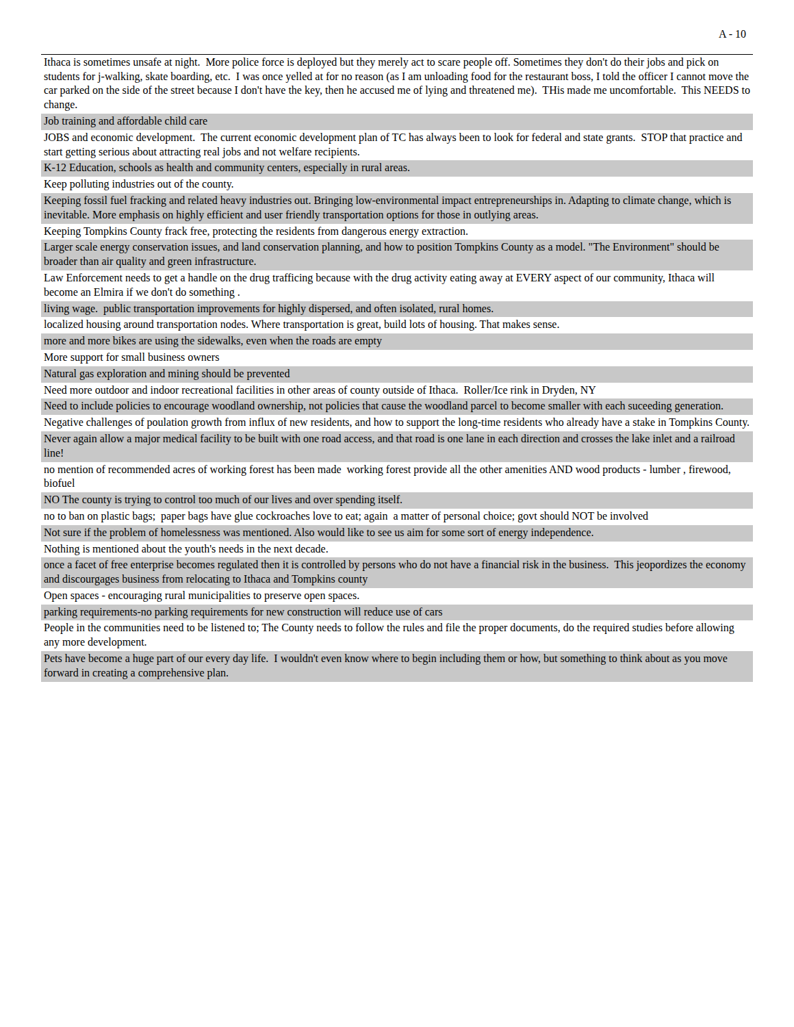A - 10
| Ithaca is sometimes unsafe at night. More police force is deployed but they merely act to scare people off. Sometimes they don't do their jobs and pick on students for j-walking, skate boarding, etc. I was once yelled at for no reason (as I am unloading food for the restaurant boss, I told the officer I cannot move the car parked on the side of the street because I don't have the key, then he accused me of lying and threatened me). THis made me uncomfortable. This NEEDS to change. |
| Job training and affordable child care |
| JOBS and economic development. The current economic development plan of TC has always been to look for federal and state grants. STOP that practice and start getting serious about attracting real jobs and not welfare recipients. |
| K-12 Education, schools as health and community centers, especially in rural areas. |
| Keep polluting industries out of the county. |
| Keeping fossil fuel fracking and related heavy industries out. Bringing low-environmental impact entrepreneurships in. Adapting to climate change, which is inevitable. More emphasis on highly efficient and user friendly transportation options for those in outlying areas. |
| Keeping Tompkins County frack free, protecting the residents from dangerous energy extraction. |
| Larger scale energy conservation issues, and land conservation planning, and how to position Tompkins County as a model. "The Environment" should be broader than air quality and green infrastructure. |
| Law Enforcement needs to get a handle on the drug trafficing because with the drug activity eating away at EVERY aspect of our community, Ithaca will become an Elmira if we don't do something . |
| living wage. public transportation improvements for highly dispersed, and often isolated, rural homes. |
| localized housing around transportation nodes. Where transportation is great, build lots of housing. That makes sense. |
| more and more bikes are using the sidewalks, even when the roads are empty |
| More support for small business owners |
| Natural gas exploration and mining should be prevented |
| Need more outdoor and indoor recreational facilities in other areas of county outside of Ithaca. Roller/Ice rink in Dryden, NY |
| Need to include policies to encourage woodland ownership, not policies that cause the woodland parcel to become smaller with each suceeding generation. |
| Negative challenges of poulation growth from influx of new residents, and how to support the long-time residents who already have a stake in Tompkins County. |
| Never again allow a major medical facility to be built with one road access, and that road is one lane in each direction and crosses the lake inlet and a railroad line! |
| no mention of recommended acres of working forest has been made working forest provide all the other amenities AND wood products - lumber , firewood, biofuel |
| NO The county is trying to control too much of our lives and over spending itself. |
| no to ban on plastic bags; paper bags have glue cockroaches love to eat; again a matter of personal choice; govt should NOT be involved |
| Not sure if the problem of homelessness was mentioned. Also would like to see us aim for some sort of energy independence. |
| Nothing is mentioned about the youth's needs in the next decade. |
| once a facet of free enterprise becomes regulated then it is controlled by persons who do not have a financial risk in the business. This jeopordizes the economy and discourgages business from relocating to Ithaca and Tompkins county |
| Open spaces - encouraging rural municipalities to preserve open spaces. |
| parking requirements-no parking requirements for new construction will reduce use of cars |
| People in the communities need to be listened to; The County needs to follow the rules and file the proper documents, do the required studies before allowing any more development. |
| Pets have become a huge part of our every day life. I wouldn't even know where to begin including them or how, but something to think about as you move forward in creating a comprehensive plan. |